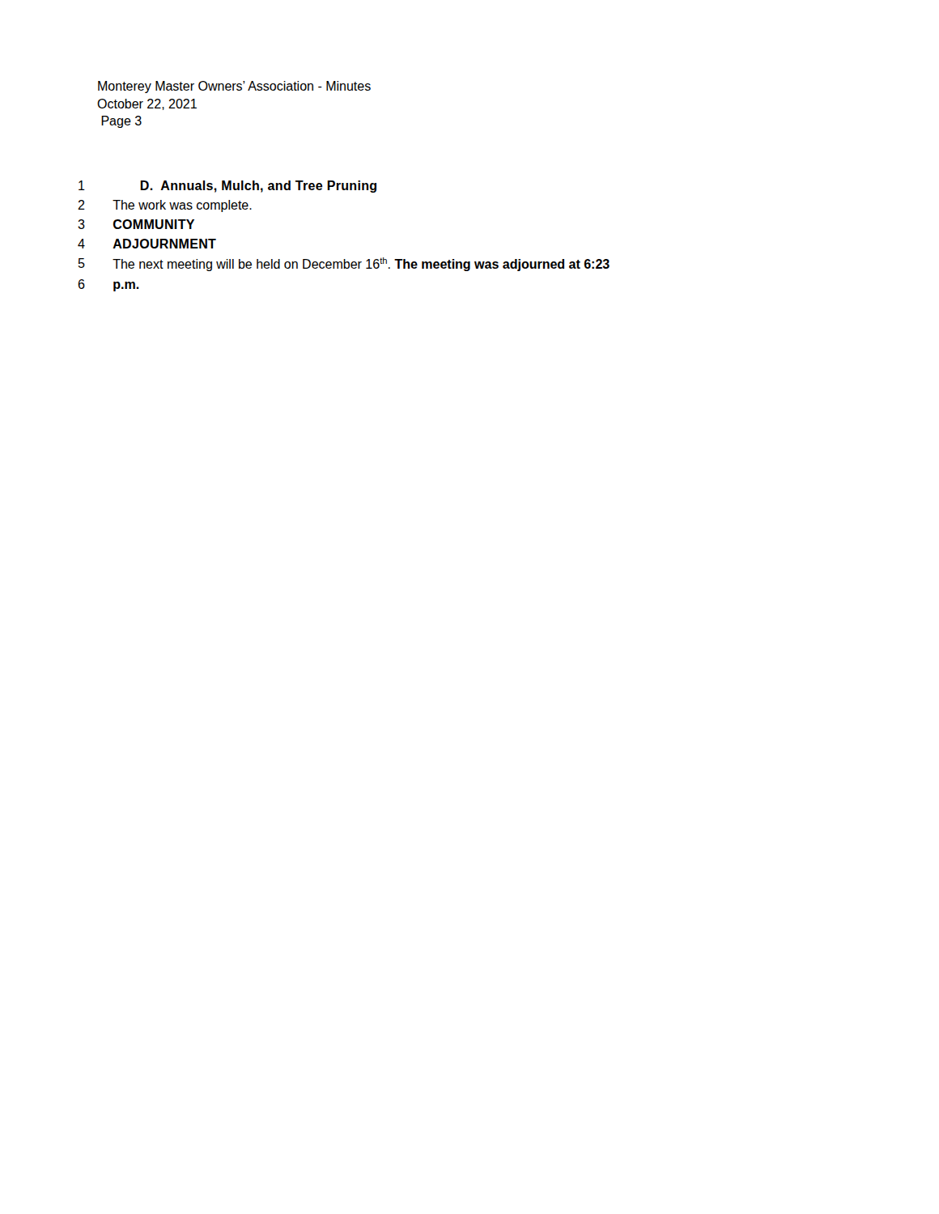Monterey Master Owners’ Association - Minutes
October 22, 2021
Page 3
| 1 | D. Annuals, Mulch, and Tree Pruning |
| 2 | The work was complete. |
| 3 | COMMUNITY |
| 4 | ADJOURNMENT |
| 5 | The next meeting will be held on December 16 th . The meeting was adjourned at 6:23 |
| 6 | p.m. |